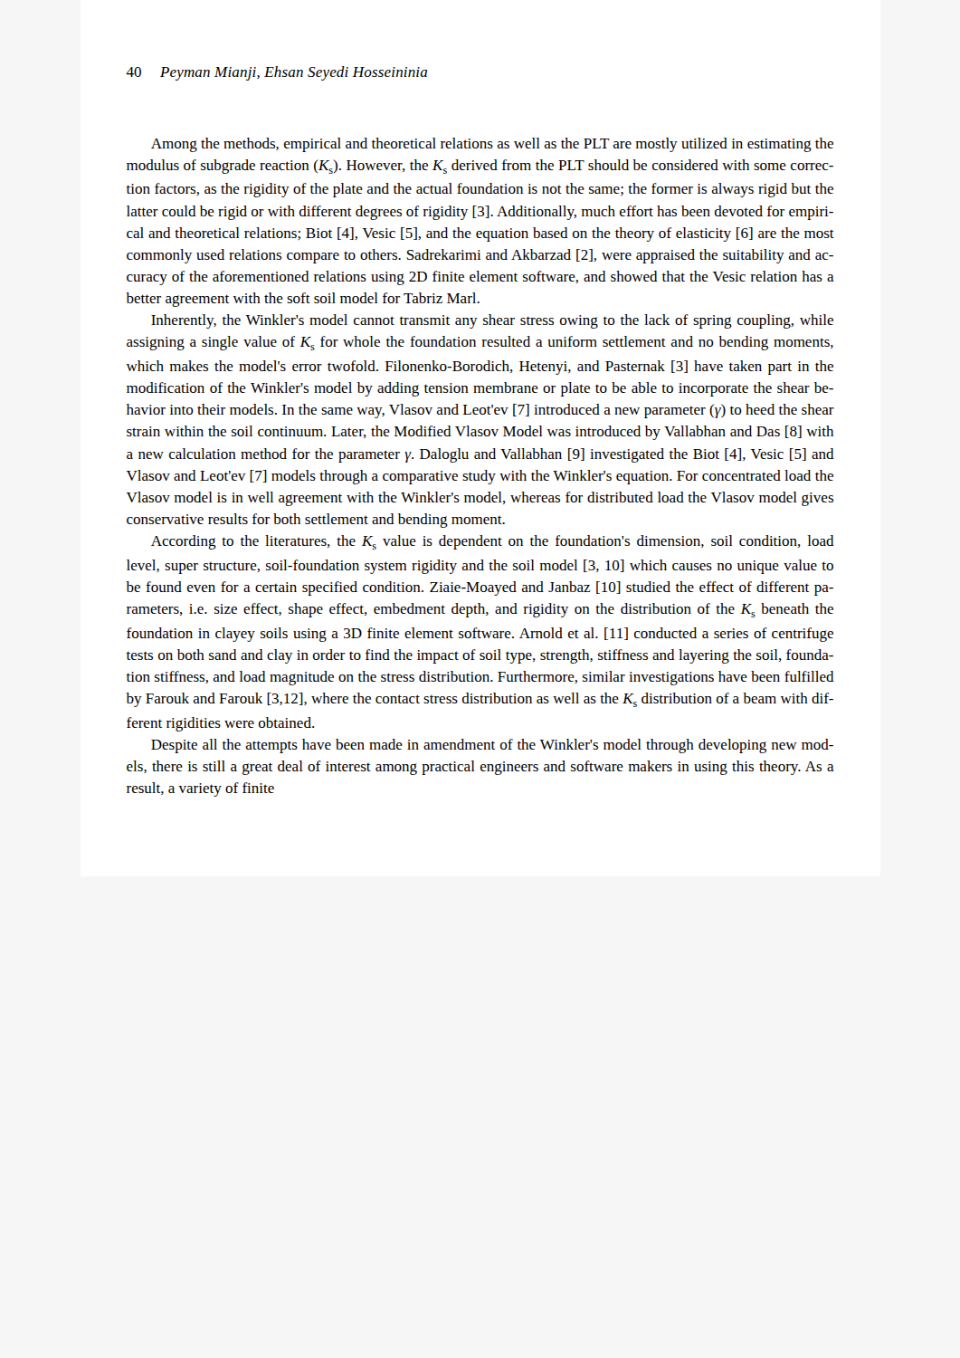40 Peyman Mianji, Ehsan Seyedi Hosseininia
Among the methods, empirical and theoretical relations as well as the PLT are mostly utilized in estimating the modulus of subgrade reaction (Ks). However, the Ks derived from the PLT should be considered with some correction factors, as the rigidity of the plate and the actual foundation is not the same; the former is always rigid but the latter could be rigid or with different degrees of rigidity [3]. Additionally, much effort has been devoted for empirical and theoretical relations; Biot [4], Vesic [5], and the equation based on the theory of elasticity [6] are the most commonly used relations compare to others. Sadrekarimi and Akbarzad [2], were appraised the suitability and accuracy of the aforementioned relations using 2D finite element software, and showed that the Vesic relation has a better agreement with the soft soil model for Tabriz Marl.
Inherently, the Winkler's model cannot transmit any shear stress owing to the lack of spring coupling, while assigning a single value of Ks for whole the foundation resulted a uniform settlement and no bending moments, which makes the model's error twofold. Filonenko-Borodich, Hetenyi, and Pasternak [3] have taken part in the modification of the Winkler's model by adding tension membrane or plate to be able to incorporate the shear behavior into their models. In the same way, Vlasov and Leot'ev [7] introduced a new parameter (γ) to heed the shear strain within the soil continuum. Later, the Modified Vlasov Model was introduced by Vallabhan and Das [8] with a new calculation method for the parameter γ. Daloglu and Vallabhan [9] investigated the Biot [4], Vesic [5] and Vlasov and Leot'ev [7] models through a comparative study with the Winkler's equation. For concentrated load the Vlasov model is in well agreement with the Winkler's model, whereas for distributed load the Vlasov model gives conservative results for both settlement and bending moment.
According to the literatures, the Ks value is dependent on the foundation's dimension, soil condition, load level, super structure, soil-foundation system rigidity and the soil model [3, 10] which causes no unique value to be found even for a certain specified condition. Ziaie-Moayed and Janbaz [10] studied the effect of different parameters, i.e. size effect, shape effect, embedment depth, and rigidity on the distribution of the Ks beneath the foundation in clayey soils using a 3D finite element software. Arnold et al. [11] conducted a series of centrifuge tests on both sand and clay in order to find the impact of soil type, strength, stiffness and layering the soil, foundation stiffness, and load magnitude on the stress distribution. Furthermore, similar investigations have been fulfilled by Farouk and Farouk [3,12], where the contact stress distribution as well as the Ks distribution of a beam with different rigidities were obtained.
Despite all the attempts have been made in amendment of the Winkler's model through developing new models, there is still a great deal of interest among practical engineers and software makers in using this theory. As a result, a variety of finite